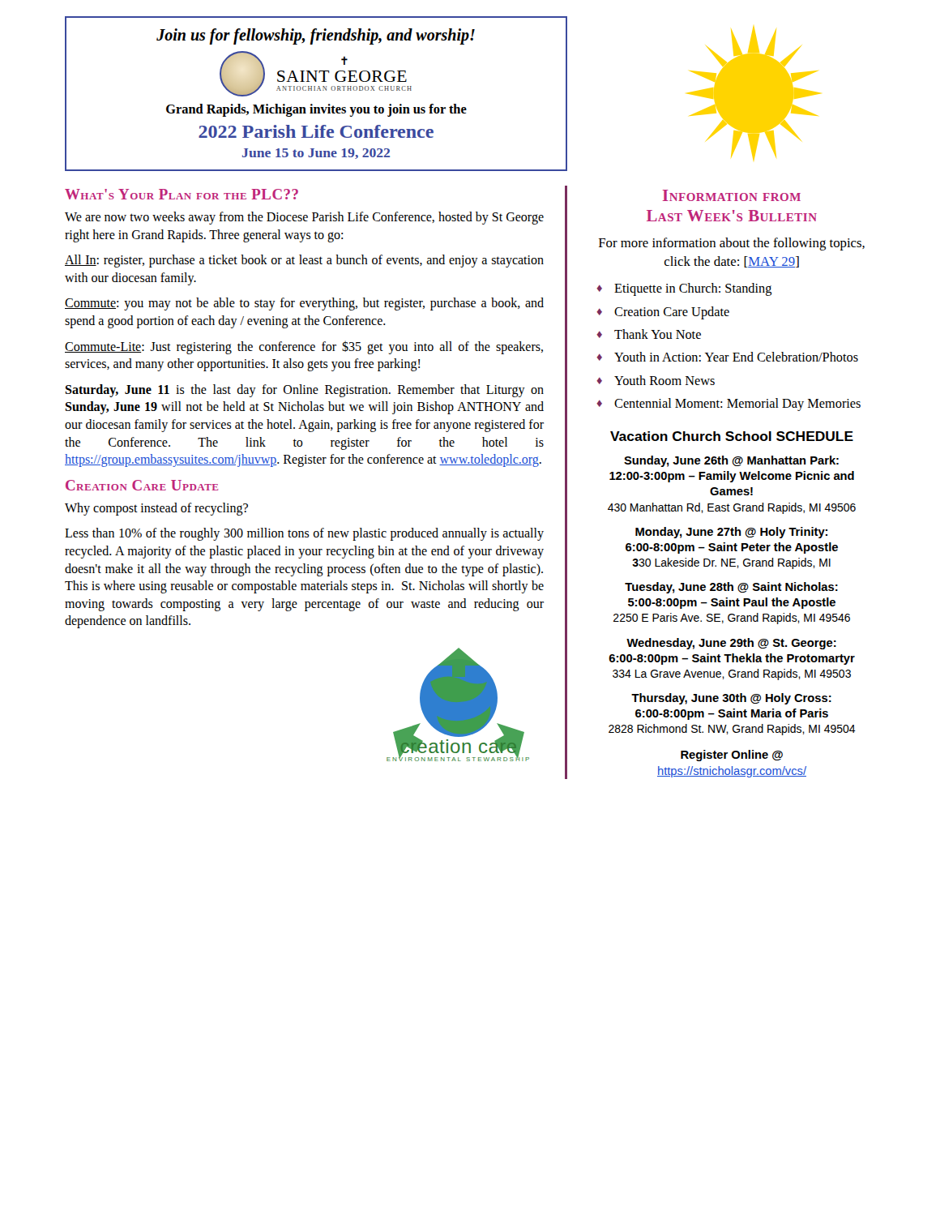Join us for fellowship, friendship, and worship!
✝ SAINT GEORGE ANTIOCHIAN ORTHODOX CHURCH
Grand Rapids, Michigan invites you to join us for the
2022 Parish Life Conference
June 15 to June 19, 2022
What's Your Plan for the PLC??
We are now two weeks away from the Diocese Parish Life Conference, hosted by St George right here in Grand Rapids. Three general ways to go:
All In: register, purchase a ticket book or at least a bunch of events, and enjoy a staycation with our diocesan family.
Commute: you may not be able to stay for everything, but register, purchase a book, and spend a good portion of each day / evening at the Conference.
Commute-Lite: Just registering the conference for $35 get you into all of the speakers, services, and many other opportunities. It also gets you free parking!
Saturday, June 11 is the last day for Online Registration. Remember that Liturgy on Sunday, June 19 will not be held at St Nicholas but we will join Bishop ANTHONY and our diocesan family for services at the hotel. Again, parking is free for anyone registered for the Conference. The link to register for the hotel is https://group.embassysuites.com/jhuvwp. Register for the conference at www.toledoplc.org.
Creation Care Update
Why compost instead of recycling?
Less than 10% of the roughly 300 million tons of new plastic produced annually is actually recycled. A majority of the plastic placed in your recycling bin at the end of your driveway doesn't make it all the way through the recycling process (often due to the type of plastic). This is where using reusable or compostable materials steps in. St. Nicholas will shortly be moving towards composting a very large percentage of our waste and reducing our dependence on landfills.
creation care ENVIRONMENTAL STEWARDSHIP
Information from
Last Week's Bulletin
For more information about the following topics, click the date: [MAY 29]
Etiquette in Church: Standing
Creation Care Update
Thank You Note
Youth in Action: Year End Celebration/Photos
Youth Room News
Centennial Moment: Memorial Day Memories
Vacation Church School SCHEDULE
Sunday, June 26th @ Manhattan Park:
12:00-3:00pm – Family Welcome Picnic and Games!
430 Manhattan Rd, East Grand Rapids, MI 49506
Monday, June 27th @ Holy Trinity:
6:00-8:00pm – Saint Peter the Apostle
330 Lakeside Dr. NE, Grand Rapids, MI
Tuesday, June 28th @ Saint Nicholas:
5:00-8:00pm – Saint Paul the Apostle
2250 E Paris Ave. SE, Grand Rapids, MI 49546
Wednesday, June 29th @ St. George:
6:00-8:00pm – Saint Thekla the Protomartyr
334 La Grave Avenue, Grand Rapids, MI 49503
Thursday, June 30th @ Holy Cross:
6:00-8:00pm – Saint Maria of Paris
2828 Richmond St. NW, Grand Rapids, MI 49504
Register Online @
https://stnicholasgr.com/vcs/